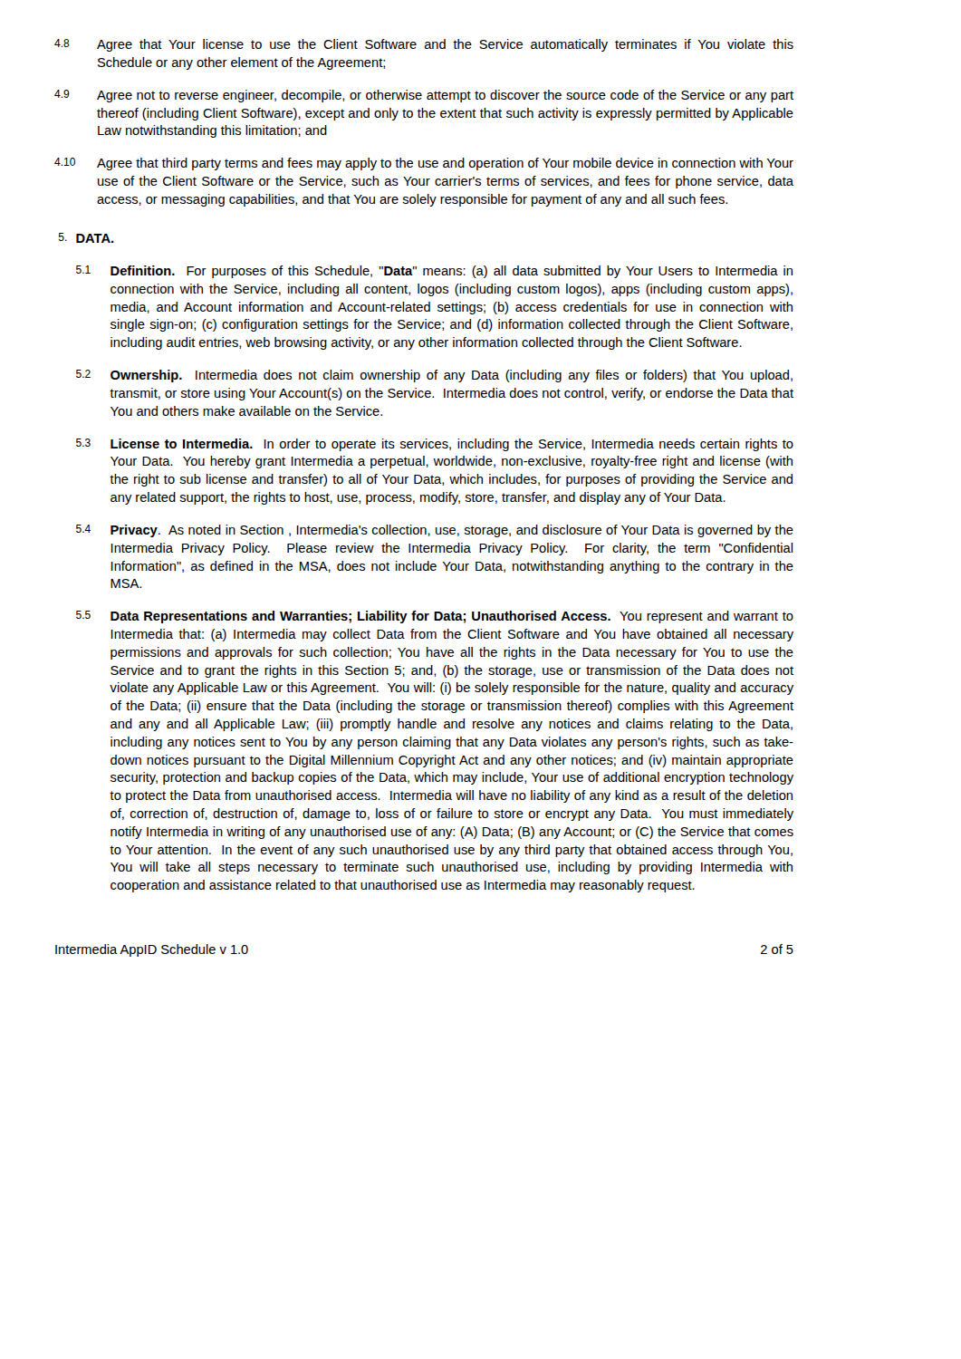4.8 Agree that Your license to use the Client Software and the Service automatically terminates if You violate this Schedule or any other element of the Agreement;
4.9 Agree not to reverse engineer, decompile, or otherwise attempt to discover the source code of the Service or any part thereof (including Client Software), except and only to the extent that such activity is expressly permitted by Applicable Law notwithstanding this limitation; and
4.10 Agree that third party terms and fees may apply to the use and operation of Your mobile device in connection with Your use of the Client Software or the Service, such as Your carrier's terms of services, and fees for phone service, data access, or messaging capabilities, and that You are solely responsible for payment of any and all such fees.
5. DATA.
5.1 Definition. For purposes of this Schedule, "Data" means: (a) all data submitted by Your Users to Intermedia in connection with the Service, including all content, logos (including custom logos), apps (including custom apps), media, and Account information and Account-related settings; (b) access credentials for use in connection with single sign-on; (c) configuration settings for the Service; and (d) information collected through the Client Software, including audit entries, web browsing activity, or any other information collected through the Client Software.
5.2 Ownership. Intermedia does not claim ownership of any Data (including any files or folders) that You upload, transmit, or store using Your Account(s) on the Service. Intermedia does not control, verify, or endorse the Data that You and others make available on the Service.
5.3 License to Intermedia. In order to operate its services, including the Service, Intermedia needs certain rights to Your Data. You hereby grant Intermedia a perpetual, worldwide, non-exclusive, royalty-free right and license (with the right to sub license and transfer) to all of Your Data, which includes, for purposes of providing the Service and any related support, the rights to host, use, process, modify, store, transfer, and display any of Your Data.
5.4 Privacy. As noted in Section , Intermedia's collection, use, storage, and disclosure of Your Data is governed by the Intermedia Privacy Policy. Please review the Intermedia Privacy Policy. For clarity, the term "Confidential Information", as defined in the MSA, does not include Your Data, notwithstanding anything to the contrary in the MSA.
5.5 Data Representations and Warranties; Liability for Data; Unauthorised Access. You represent and warrant to Intermedia that: (a) Intermedia may collect Data from the Client Software and You have obtained all necessary permissions and approvals for such collection; You have all the rights in the Data necessary for You to use the Service and to grant the rights in this Section 5; and, (b) the storage, use or transmission of the Data does not violate any Applicable Law or this Agreement. You will: (i) be solely responsible for the nature, quality and accuracy of the Data; (ii) ensure that the Data (including the storage or transmission thereof) complies with this Agreement and any and all Applicable Law; (iii) promptly handle and resolve any notices and claims relating to the Data, including any notices sent to You by any person claiming that any Data violates any person's rights, such as take-down notices pursuant to the Digital Millennium Copyright Act and any other notices; and (iv) maintain appropriate security, protection and backup copies of the Data, which may include, Your use of additional encryption technology to protect the Data from unauthorised access. Intermedia will have no liability of any kind as a result of the deletion of, correction of, destruction of, damage to, loss of or failure to store or encrypt any Data. You must immediately notify Intermedia in writing of any unauthorised use of any: (A) Data; (B) any Account; or (C) the Service that comes to Your attention. In the event of any such unauthorised use by any third party that obtained access through You, You will take all steps necessary to terminate such unauthorised use, including by providing Intermedia with cooperation and assistance related to that unauthorised use as Intermedia may reasonably request.
Intermedia AppID Schedule v 1.0
2 of 5